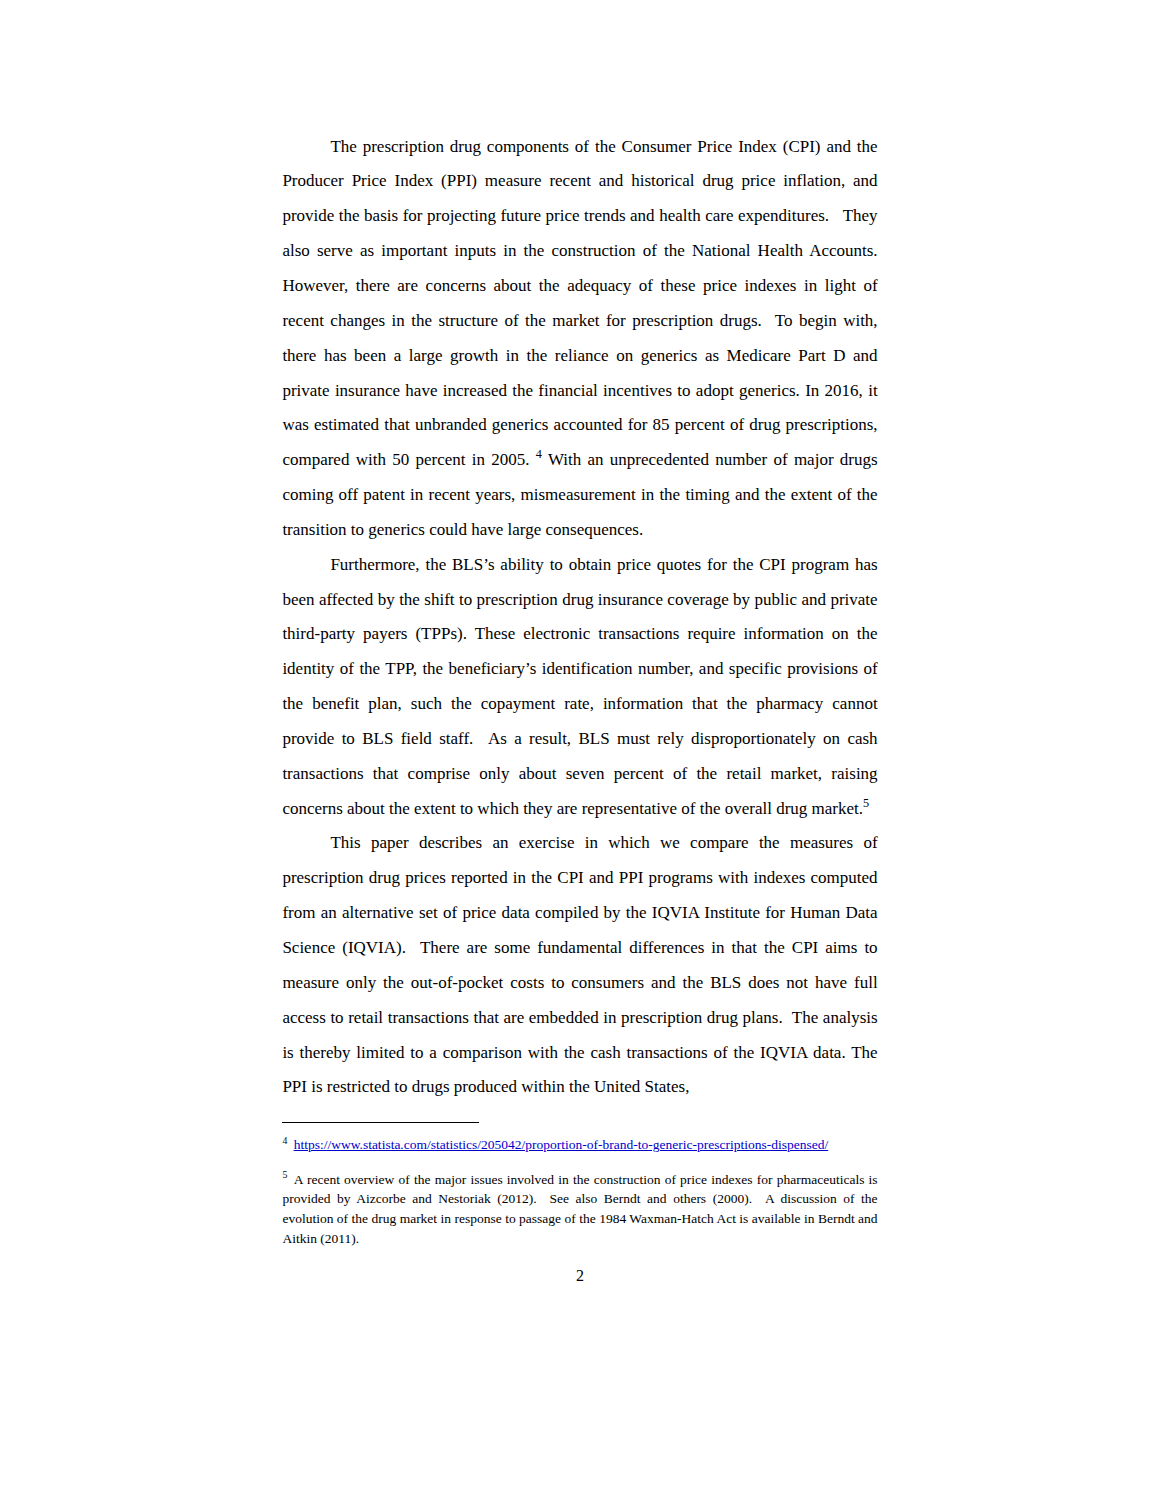The prescription drug components of the Consumer Price Index (CPI) and the Producer Price Index (PPI) measure recent and historical drug price inflation, and provide the basis for projecting future price trends and health care expenditures. They also serve as important inputs in the construction of the National Health Accounts. However, there are concerns about the adequacy of these price indexes in light of recent changes in the structure of the market for prescription drugs. To begin with, there has been a large growth in the reliance on generics as Medicare Part D and private insurance have increased the financial incentives to adopt generics. In 2016, it was estimated that unbranded generics accounted for 85 percent of drug prescriptions, compared with 50 percent in 2005. 4 With an unprecedented number of major drugs coming off patent in recent years, mismeasurement in the timing and the extent of the transition to generics could have large consequences.
Furthermore, the BLS’s ability to obtain price quotes for the CPI program has been affected by the shift to prescription drug insurance coverage by public and private third-party payers (TPPs). These electronic transactions require information on the identity of the TPP, the beneficiary’s identification number, and specific provisions of the benefit plan, such the copayment rate, information that the pharmacy cannot provide to BLS field staff. As a result, BLS must rely disproportionately on cash transactions that comprise only about seven percent of the retail market, raising concerns about the extent to which they are representative of the overall drug market.5
This paper describes an exercise in which we compare the measures of prescription drug prices reported in the CPI and PPI programs with indexes computed from an alternative set of price data compiled by the IQVIA Institute for Human Data Science (IQVIA). There are some fundamental differences in that the CPI aims to measure only the out-of-pocket costs to consumers and the BLS does not have full access to retail transactions that are embedded in prescription drug plans. The analysis is thereby limited to a comparison with the cash transactions of the IQVIA data. The PPI is restricted to drugs produced within the United States,
4 https://www.statista.com/statistics/205042/proportion-of-brand-to-generic-prescriptions-dispensed/
5 A recent overview of the major issues involved in the construction of price indexes for pharmaceuticals is provided by Aizcorbe and Nestoriak (2012). See also Berndt and others (2000). A discussion of the evolution of the drug market in response to passage of the 1984 Waxman-Hatch Act is available in Berndt and Aitkin (2011).
2